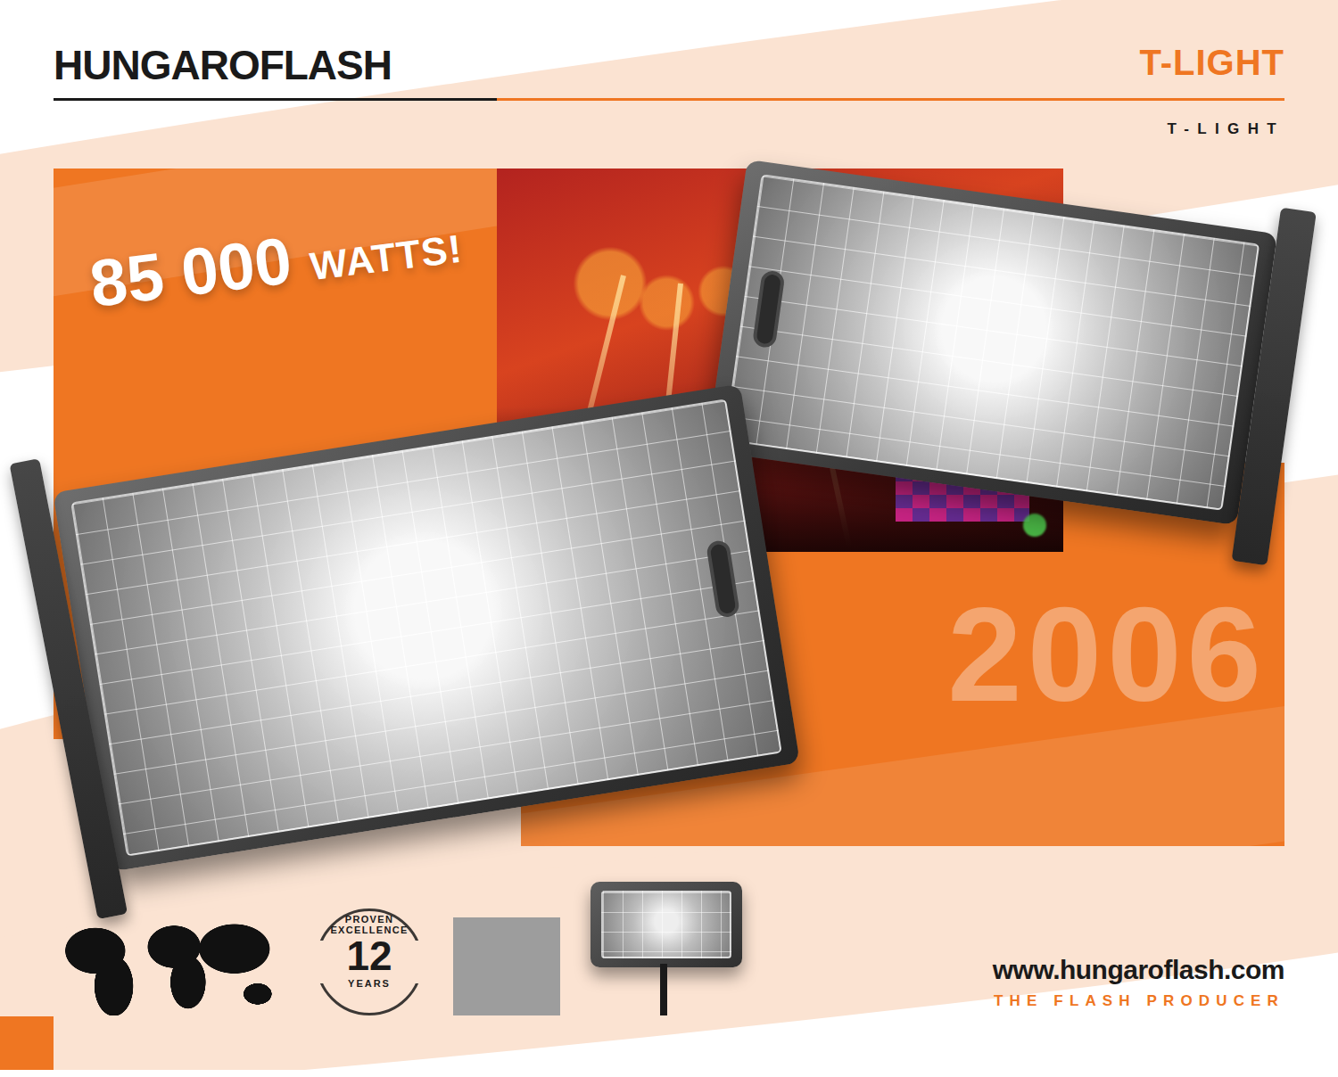HUNGAROFLASH
T-LIGHT
T-LIGHT
85 000 WATTS!
2006
PROVEN EXCELLENCE 12 YEARS
www.hungaroflash.com
THE FLASH PRODUCER